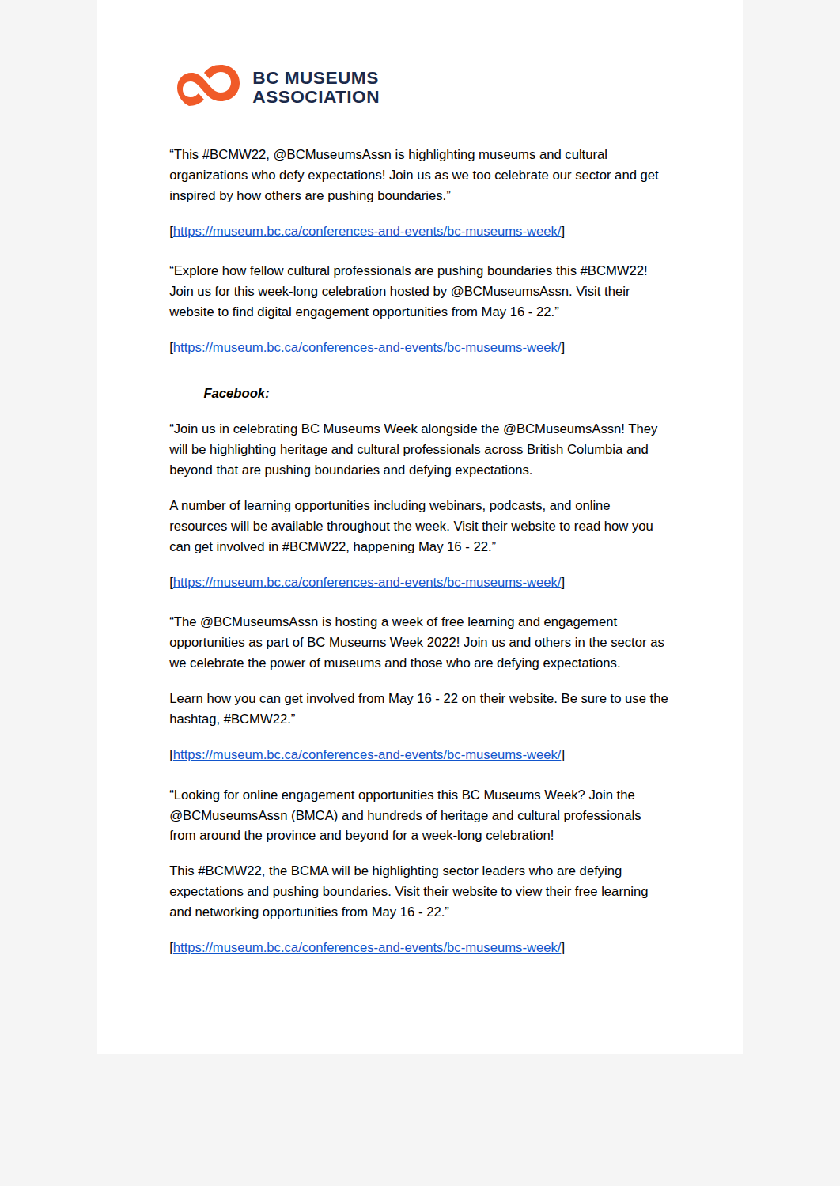BC MUSEUMS ASSOCIATION
“This #BCMW22, @BCMuseumsAssn is highlighting museums and cultural organizations who defy expectations! Join us as we too celebrate our sector and get inspired by how others are pushing boundaries.”
[https://museum.bc.ca/conferences-and-events/bc-museums-week/]
“Explore how fellow cultural professionals are pushing boundaries this #BCMW22! Join us for this week-long celebration hosted by @BCMuseumsAssn. Visit their website to find digital engagement opportunities from May 16 - 22.”
[https://museum.bc.ca/conferences-and-events/bc-museums-week/]
Facebook:
“Join us in celebrating BC Museums Week alongside the @BCMuseumsAssn! They will be highlighting heritage and cultural professionals across British Columbia and beyond that are pushing boundaries and defying expectations.
A number of learning opportunities including webinars, podcasts, and online resources will be available throughout the week. Visit their website to read how you can get involved in #BCMW22, happening May 16 - 22.”
[https://museum.bc.ca/conferences-and-events/bc-museums-week/]
“The @BCMuseumsAssn is hosting a week of free learning and engagement opportunities as part of BC Museums Week 2022! Join us and others in the sector as we celebrate the power of museums and those who are defying expectations.
Learn how you can get involved from May 16 - 22 on their website. Be sure to use the hashtag, #BCMW22.”
[https://museum.bc.ca/conferences-and-events/bc-museums-week/]
“Looking for online engagement opportunities this BC Museums Week? Join the @BCMuseumsAssn (BMCA) and hundreds of heritage and cultural professionals from around the province and beyond for a week-long celebration!
This #BCMW22, the BCMA will be highlighting sector leaders who are defying expectations and pushing boundaries. Visit their website to view their free learning and networking opportunities from May 16 - 22.”
[https://museum.bc.ca/conferences-and-events/bc-museums-week/]